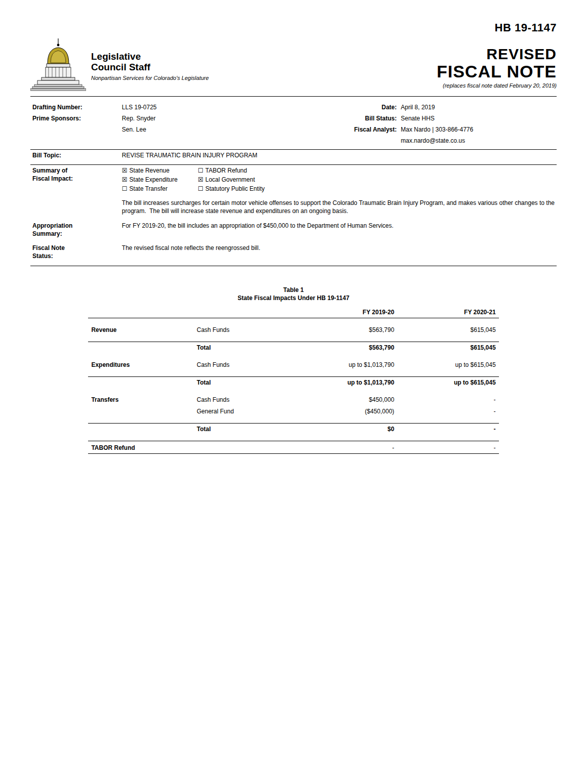HB 19-1147
Legislative
Council Staff
Nonpartisan Services for Colorado's Legislature
REVISED
FISCAL NOTE
(replaces fiscal note dated February 20, 2019)
| Drafting Number: | LLS 19-0725 | Date: | April 8, 2019 |
| Prime Sponsors: | Rep. Snyder | Bill Status: | Senate HHS |
| | Sen. Lee | Fiscal Analyst: | Max Nardo / 303-866-4776 |
| | | | max.nardo@state.co.us |
| Bill Topic: | REVISE TRAUMATIC BRAIN INJURY PROGRAM |
| Summary of Fiscal Impact: | ☒ State Revenue ☒ State Expenditure ☐ State Transfer ☐ TABOR Refund ☒ Local Government ☐ Statutory Public Entity The bill increases surcharges for certain motor vehicle offenses to support the Colorado Traumatic Brain Injury Program, and makes various other changes to the program. The bill will increase state revenue and expenditures on an ongoing basis. |
| Appropriation Summary: | For FY 2019-20, the bill includes an appropriation of $450,000 to the Department of Human Services. |
| Fiscal Note Status: | The revised fiscal note reflects the reengrossed bill. |
Table 1
State Fiscal Impacts Under HB 19-1147
| | | FY 2019-20 | FY 2020-21 |
| --- | --- | --- | --- |
| Revenue | Cash Funds | $563,790 | $615,045 |
| | Total | $563,790 | $615,045 |
| Expenditures | Cash Funds | up to $1,013,790 | up to $615,045 |
| | Total | up to $1,013,790 | up to $615,045 |
| Transfers | Cash Funds | $450,000 | - |
| | General Fund | ($450,000) | - |
| | Total | $0 | - |
| TABOR Refund | | - | - |